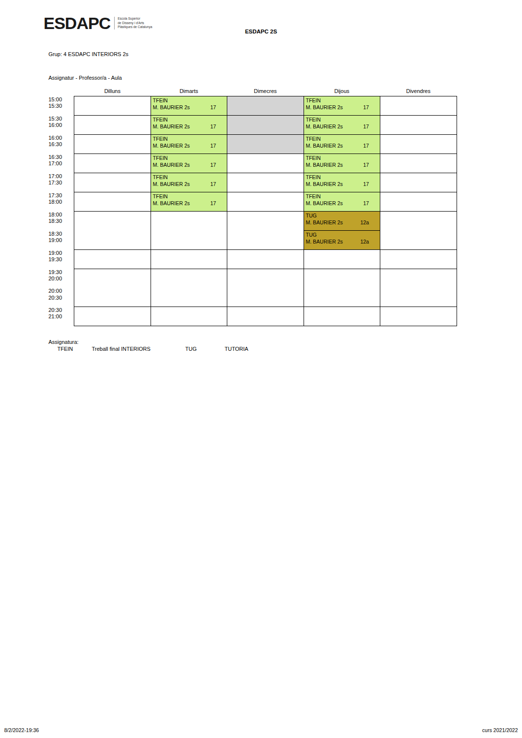ESDAPC
Escola Superior
de Disseny i d'Arts
Plàstiques de Catalunya
ESDAPC 2S
Grup: 4 ESDAPC INTERIORS 2s
Assignatur - Professor/a - Aula
| | Dilluns | Dimarts | Dimecres | Dijous | Divendres |
| --- | --- | --- | --- | --- | --- |
| 15:00 15:30 | | TFEIN M. BAURIER 2s 17 | | TFEIN M. BAURIER 2s 17 | |
| 15:30 16:00 | | TFEIN M. BAURIER 2s 17 | | TFEIN M. BAURIER 2s 17 | |
| 16:00 16:30 | | TFEIN M. BAURIER 2s 17 | | TFEIN M. BAURIER 2s 17 | |
| 16:30 17:00 | | TFEIN M. BAURIER 2s 17 | | TFEIN M. BAURIER 2s 17 | |
| 17:00 17:30 | | TFEIN M. BAURIER 2s 17 | | TFEIN M. BAURIER 2s 17 | |
| 17:30 18:00 | | TFEIN M. BAURIER 2s 17 | | TFEIN M. BAURIER 2s 17 | |
| 18:00 18:30 | | | | TUG M. BAURIER 2s 12a | |
| 18:30 19:00 | | | | TUG M. BAURIER 2s 12a | |
| 19:00 19:30 | | | | | |
| 19:30 20:00 | | | | | |
| 20:00 20:30 | | | | | |
| 20:30 21:00 | | | | | |
Assignatura:
TFEIN Treball final INTERIORS TUG TUTORIA
8/2/2022-19:36
curs 2021/2022